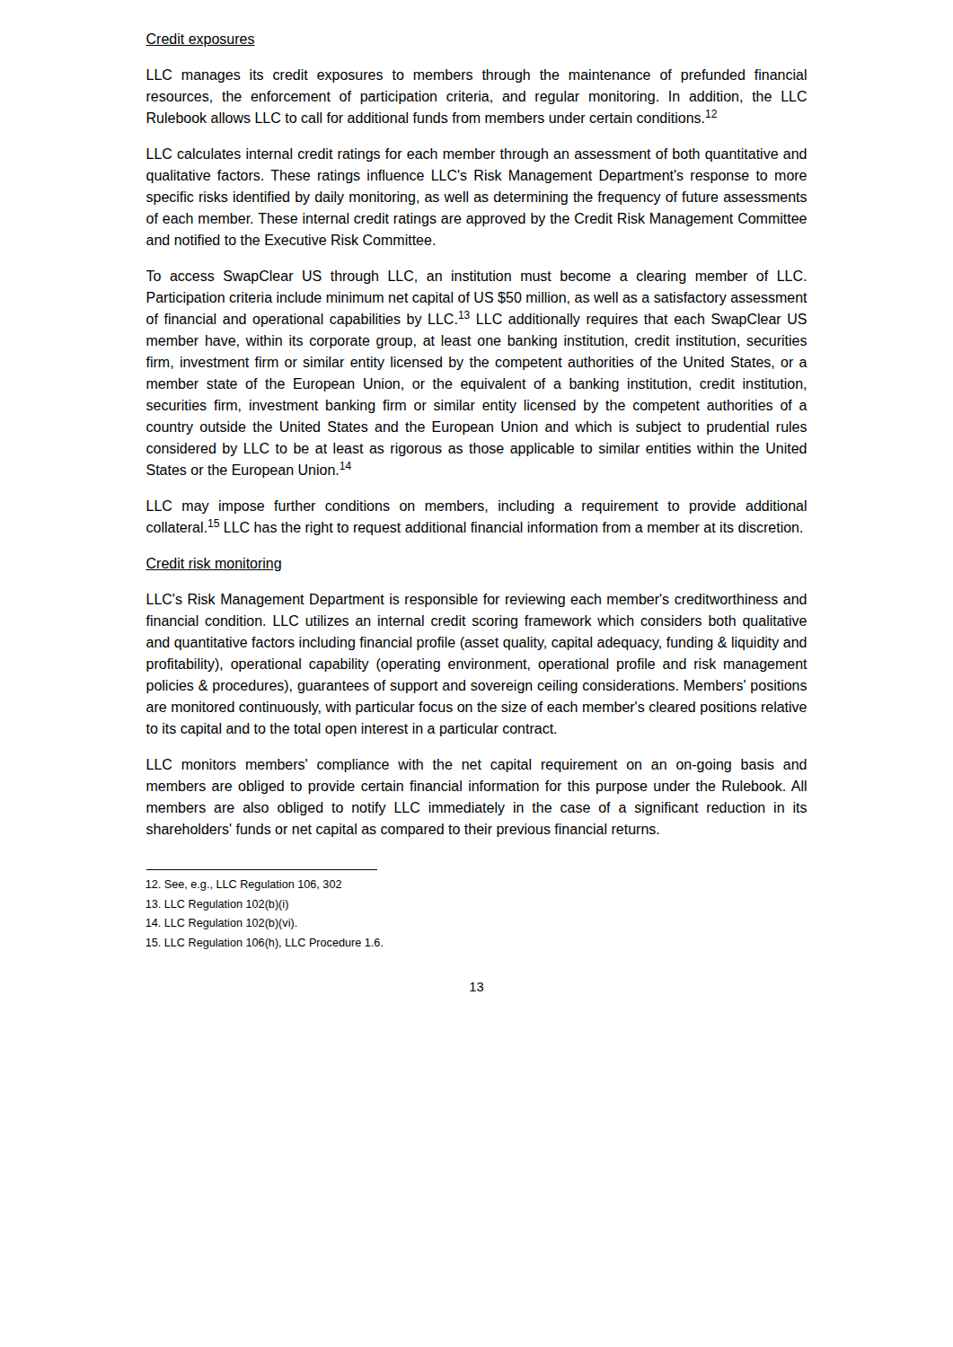Credit exposures
LLC manages its credit exposures to members through the maintenance of prefunded financial resources, the enforcement of participation criteria, and regular monitoring. In addition, the LLC Rulebook allows LLC to call for additional funds from members under certain conditions.12
LLC calculates internal credit ratings for each member through an assessment of both quantitative and qualitative factors. These ratings influence LLC's Risk Management Department's response to more specific risks identified by daily monitoring, as well as determining the frequency of future assessments of each member. These internal credit ratings are approved by the Credit Risk Management Committee and notified to the Executive Risk Committee.
To access SwapClear US through LLC, an institution must become a clearing member of LLC. Participation criteria include minimum net capital of US $50 million, as well as a satisfactory assessment of financial and operational capabilities by LLC.13 LLC additionally requires that each SwapClear US member have, within its corporate group, at least one banking institution, credit institution, securities firm, investment firm or similar entity licensed by the competent authorities of the United States, or a member state of the European Union, or the equivalent of a banking institution, credit institution, securities firm, investment banking firm or similar entity licensed by the competent authorities of a country outside the United States and the European Union and which is subject to prudential rules considered by LLC to be at least as rigorous as those applicable to similar entities within the United States or the European Union.14
LLC may impose further conditions on members, including a requirement to provide additional collateral.15 LLC has the right to request additional financial information from a member at its discretion.
Credit risk monitoring
LLC's Risk Management Department is responsible for reviewing each member's creditworthiness and financial condition. LLC utilizes an internal credit scoring framework which considers both qualitative and quantitative factors including financial profile (asset quality, capital adequacy, funding & liquidity and profitability), operational capability (operating environment, operational profile and risk management policies & procedures), guarantees of support and sovereign ceiling considerations. Members' positions are monitored continuously, with particular focus on the size of each member's cleared positions relative to its capital and to the total open interest in a particular contract.
LLC monitors members' compliance with the net capital requirement on an on-going basis and members are obliged to provide certain financial information for this purpose under the Rulebook. All members are also obliged to notify LLC immediately in the case of a significant reduction in its shareholders' funds or net capital as compared to their previous financial returns.
See, e.g., LLC Regulation 106, 302
LLC Regulation 102(b)(i)
LLC Regulation 102(b)(vi).
LLC Regulation 106(h), LLC Procedure 1.6.
13